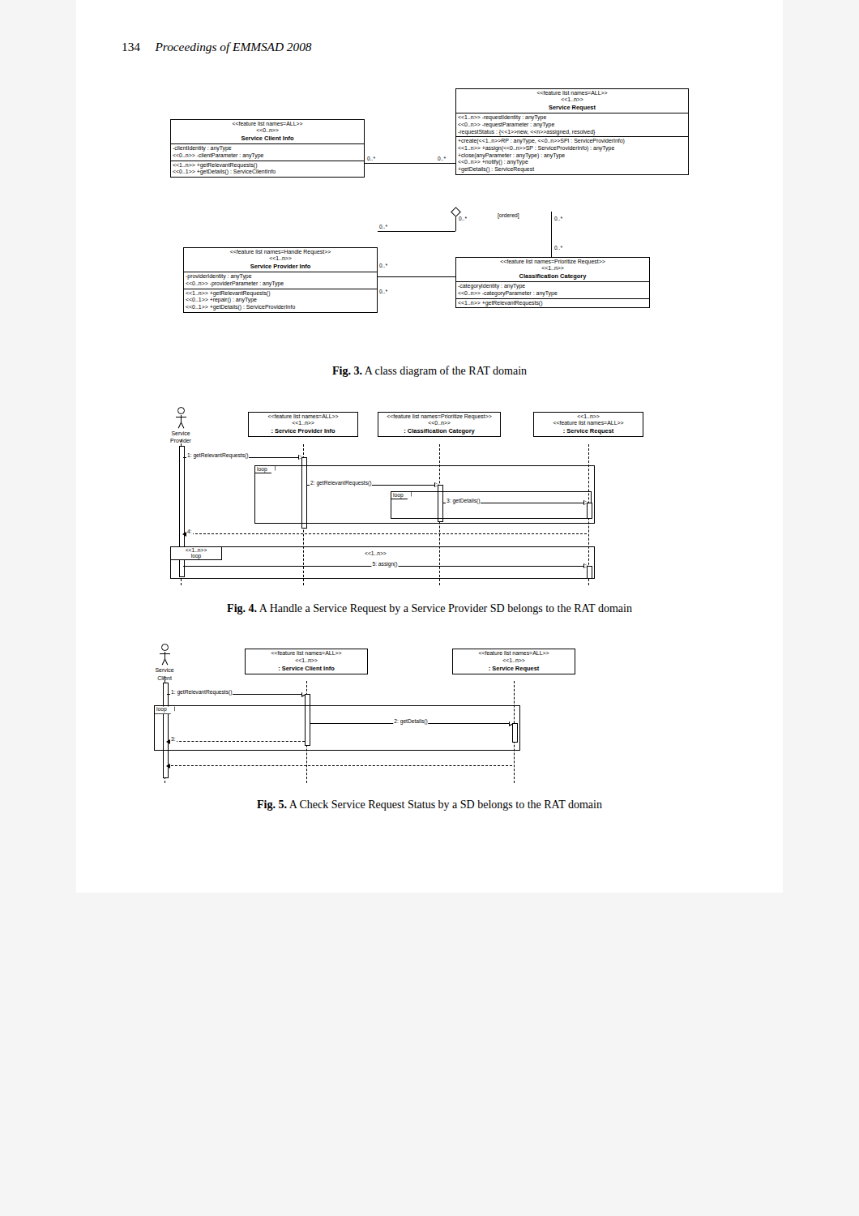134 Proceedings of EMMSAD 2008
<<feature list names=ALL>> <<0..n>> Service Client Info
-clientIdentity : anyType
<<0..n>> -clientParameter : anyType
<<1..n>> +getRelevantRequests()
<<0..1>> +getDetails() : ServiceClientInfo
<<feature list names=ALL>> <<1..n>> Service Request
<<1..n>> -requestIdentity : anyType
<<0..n>> -requestParameter : anyType
-requestStatus : {<<1>>new, <<n>>assigned, resolved}
+create(<<1..n>>RP : anyType, <<0..n>>SPI : ServiceProviderInfo)
<<1..n>> +assign(<<0..n>>SP : ServiceProviderInfo) : anyType
+close(anyParameter : anyType) : anyType
<<0..n>> +notify() : anyType
+getDetails() : ServiceRequest
<<feature list names=Handle Request>> <<1..n>> Service Provider Info
-providerIdentity : anyType
<<0..n>> -providerParameter : anyType
<<1..n>> +getRelevantRequests()
<<0..1>> +repair() : anyType
<<0..1>> +getDetails() : ServiceProviderInfo
<<feature list names=Prioritize Request>> <<1..n>> Classification Category
-categoryIdentity : anyType
<<0..n>> -categoryParameter : anyType
<<1..n>> +getRelevantRequests()
0..*
0..*
0..*
0..*
[ordered]
0..*
0..*
0..*
0..*
Fig. 3. A class diagram of the RAT domain
Service Provider
<<feature list names=ALL>> <<1..n>> : Service Provider Info
<<feature list names=Prioritize Request>> <<0..n>> : Classification Category
<<1..n>> <<feature list names=ALL>> : Service Request
1: getRelevantRequests()
loop
2: getRelevantRequests()
loop
3: getDetails()
4:
<<1..n>>
loop
<<1..n>>
5: assign()
Fig. 4. A Handle a Service Request by a Service Provider SD belongs to the RAT domain
Service Client
<<feature list names=ALL>> <<1..n>> : Service Client Info
<<feature list names=ALL>> <<1..n>> : Service Request
1: getRelevantRequests()
loop
2: getDetails()
3:
Fig. 5. A Check Service Request Status by a SD belongs to the RAT domain